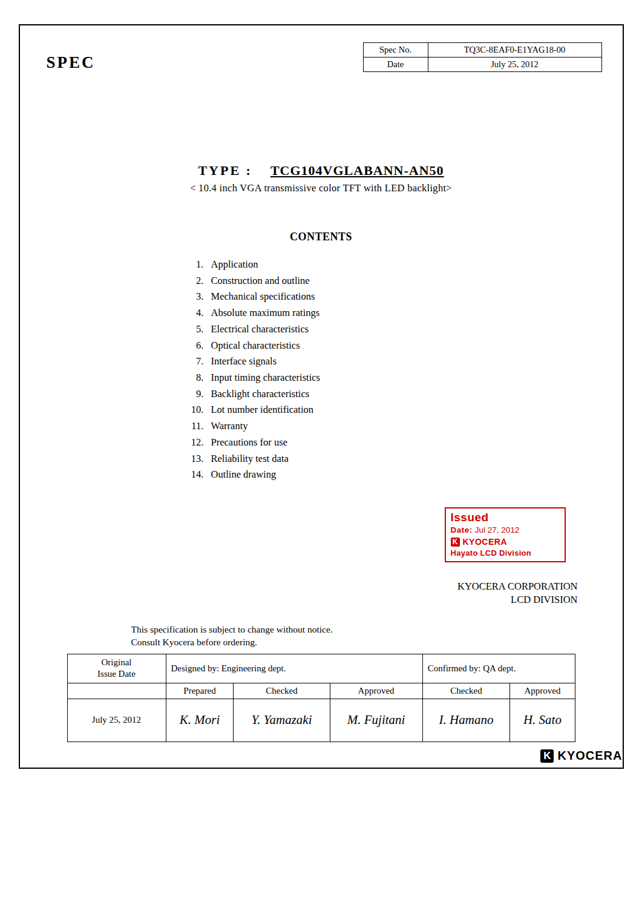SPEC
| Spec No. | TQ3C-8EAF0-E1YAG18-00 |
| Date | July 25, 2012 |
TYPE : TCG104VGLABANN-AN50
< 10.4 inch VGA transmissive color TFT with LED backlight>
CONTENTS
Application
Construction and outline
Mechanical specifications
Absolute maximum ratings
Electrical characteristics
Optical characteristics
Interface signals
Input timing characteristics
Backlight characteristics
Lot number identification
Warranty
Precautions for use
Reliability test data
Outline drawing
Issued
Date: Jul 27, 2012
K KYOCERA
Hayato LCD Division
KYOCERA CORPORATION
LCD DIVISION
This specification is subject to change without notice.
Consult Kyocera before ordering.
| Original Issue Date | Designed by: Engineering dept. | Confirmed by: QA dept. |
| | Prepared | Checked | Approved | Checked | Approved |
| July 25, 2012 | K. Mori | Y. Yamazaki | M. Fujitani | I. Hamano | H. Sato |
K KYOCERA